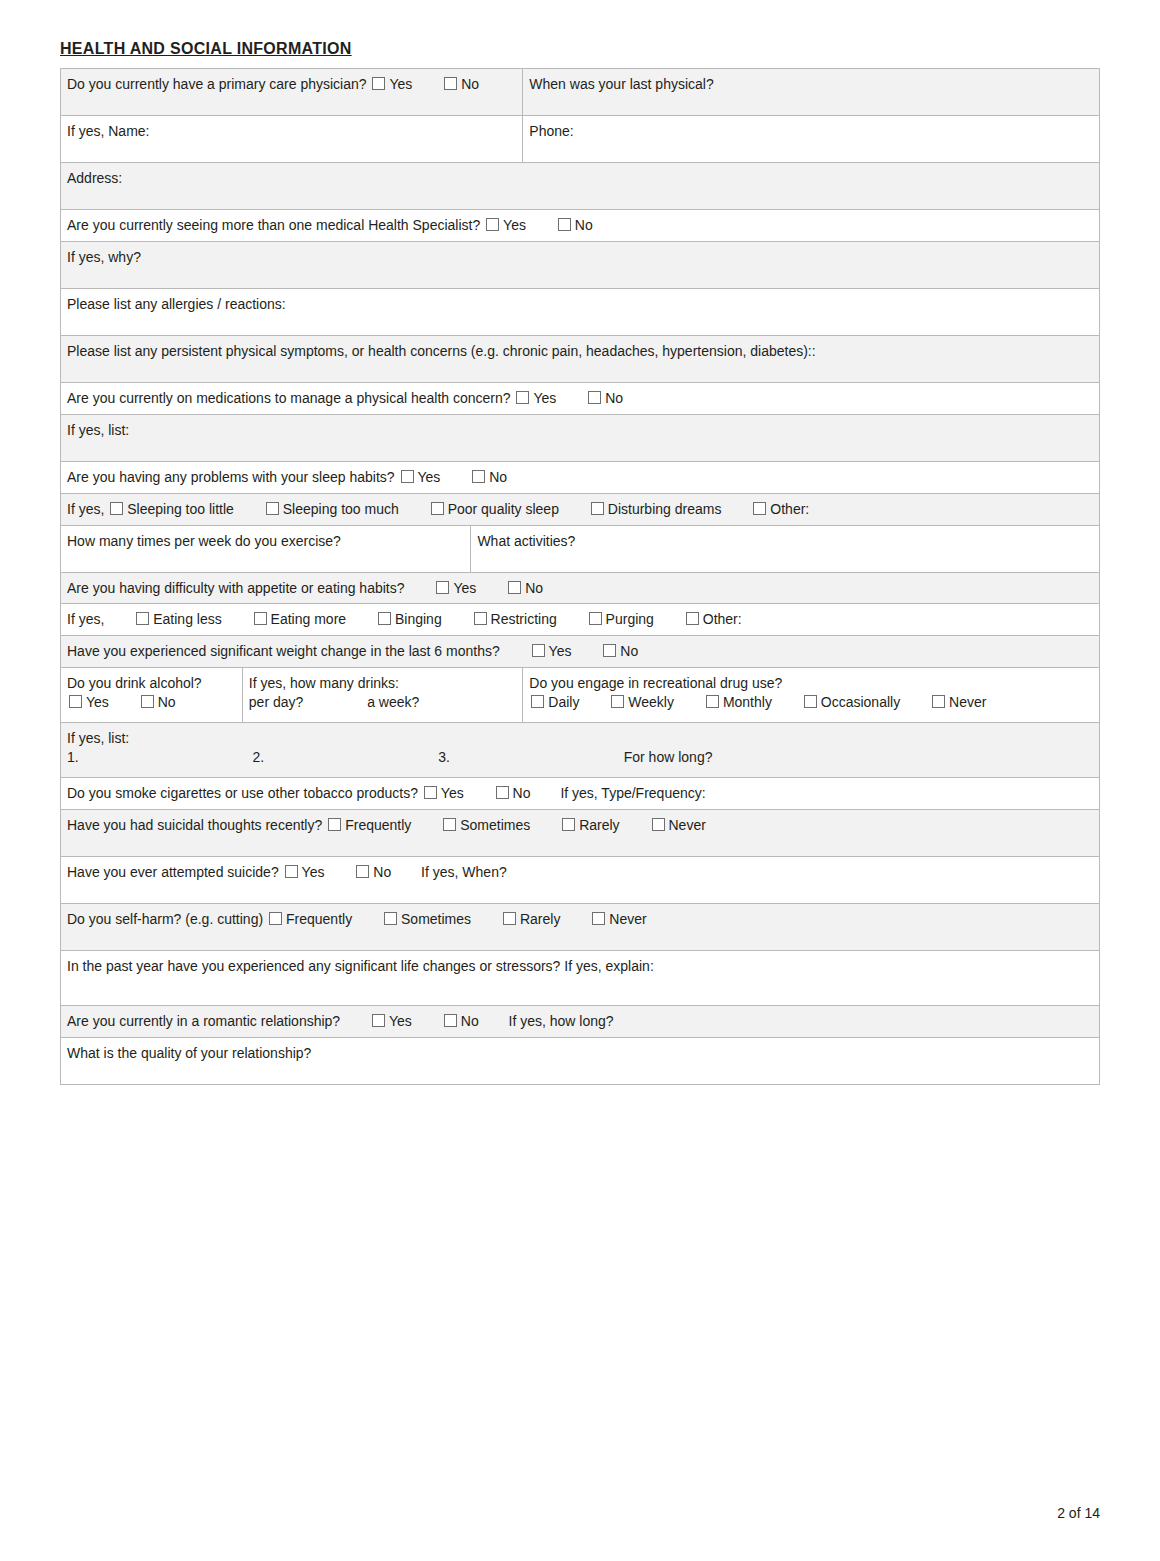HEALTH AND SOCIAL INFORMATION
| Do you currently have a primary care physician? Yes No | When was your last physical? |
| If yes, Name: | Phone: |
| Address: |
| Are you currently seeing more than one medical Health Specialist? Yes No |
| If yes, why? |
| Please list any allergies / reactions: |
| Please list any persistent physical symptoms, or health concerns (e.g. chronic pain, headaches, hypertension, diabetes):: |
| Are you currently on medications to manage a physical health concern? Yes No |
| If yes, list: |
| Are you having any problems with your sleep habits? Yes No |
| If yes, Sleeping too little Sleeping too much Poor quality sleep Disturbing dreams Other: |
| How many times per week do you exercise? | What activities? |
| Are you having difficulty with appetite or eating habits? Yes No |
| If yes, Eating less Eating more Binging Restricting Purging Other: |
| Have you experienced significant weight change in the last 6 months? Yes No |
| Do you drink alcohol? Yes No | If yes, how many drinks: per day? a week? | Do you engage in recreational drug use? Daily Weekly Monthly Occasionally Never |
| If yes, list: 1. 2. 3. For how long? |
| Do you smoke cigarettes or use other tobacco products? Yes No If yes, Type/Frequency: |
| Have you had suicidal thoughts recently? Frequently Sometimes Rarely Never |
| Have you ever attempted suicide? Yes No If yes, When? |
| Do you self-harm? (e.g. cutting) Frequently Sometimes Rarely Never |
| In the past year have you experienced any significant life changes or stressors? If yes, explain: |
| Are you currently in a romantic relationship? Yes No If yes, how long? |
| What is the quality of your relationship? |
2 of 14